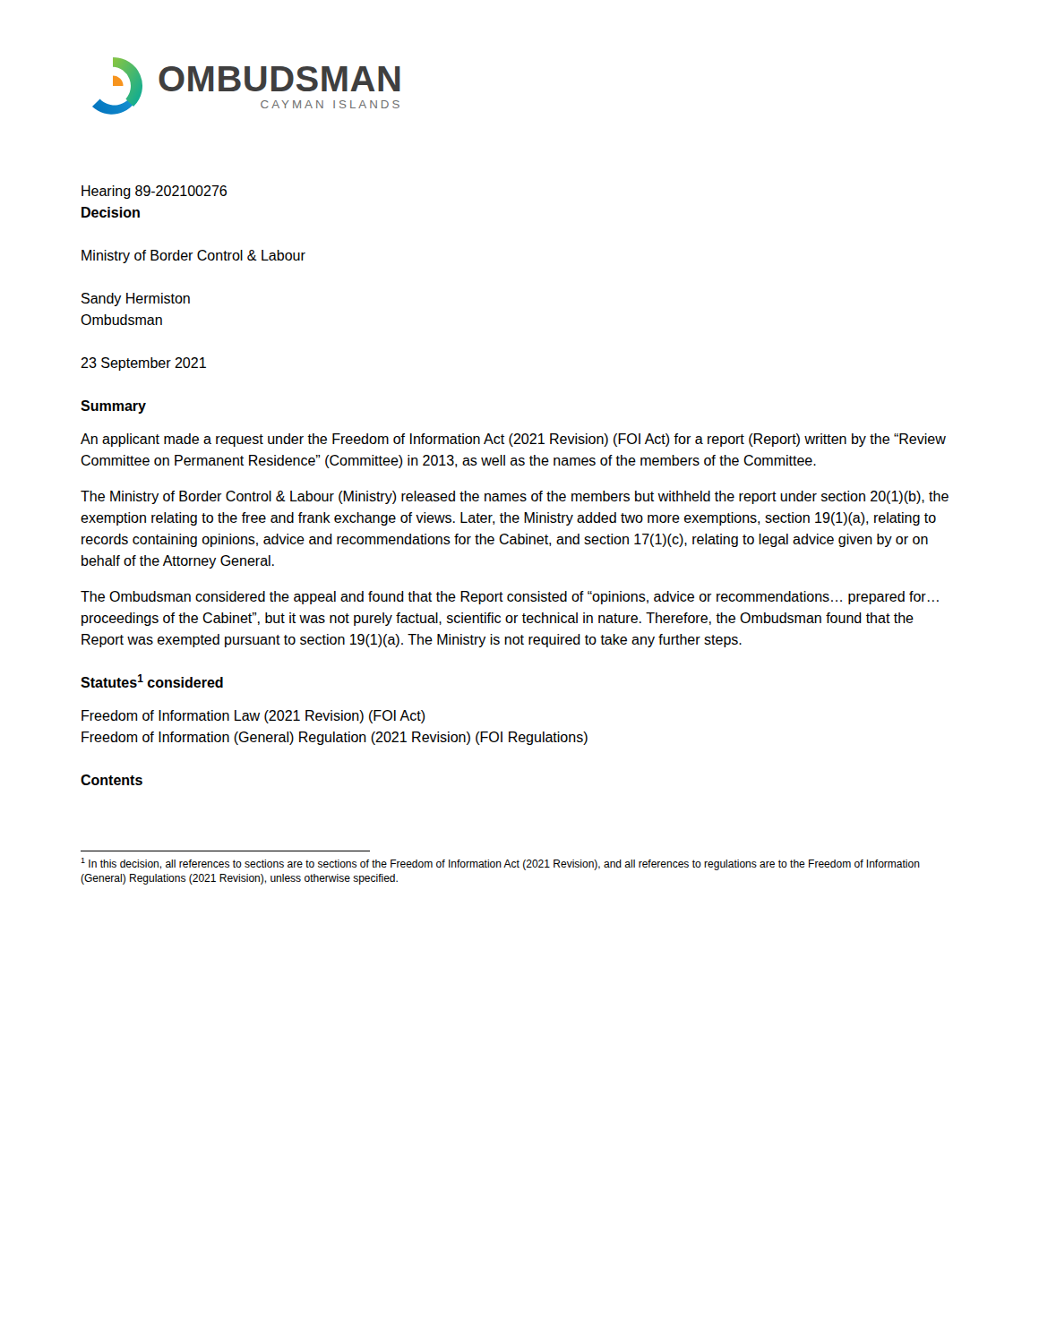OMBUDSMAN
CAYMAN ISLANDS
Hearing 89-202100276
Decision
Ministry of Border Control & Labour
Sandy Hermiston
Ombudsman
23 September 2021
Summary
An applicant made a request under the Freedom of Information Act (2021 Revision) (FOI Act) for a report (Report) written by the “Review Committee on Permanent Residence” (Committee) in 2013, as well as the names of the members of the Committee.
The Ministry of Border Control & Labour (Ministry) released the names of the members but withheld the report under section 20(1)(b), the exemption relating to the free and frank exchange of views. Later, the Ministry added two more exemptions, section 19(1)(a), relating to records containing opinions, advice and recommendations for the Cabinet, and section 17(1)(c), relating to legal advice given by or on behalf of the Attorney General.
The Ombudsman considered the appeal and found that the Report consisted of “opinions, advice or recommendations… prepared for… proceedings of the Cabinet”, but it was not purely factual, scientific or technical in nature. Therefore, the Ombudsman found that the Report was exempted pursuant to section 19(1)(a). The Ministry is not required to take any further steps.
Statutes1 considered
Freedom of Information Law (2021 Revision) (FOI Act)
Freedom of Information (General) Regulation (2021 Revision) (FOI Regulations)
Contents
1 In this decision, all references to sections are to sections of the Freedom of Information Act (2021 Revision), and all references to regulations are to the Freedom of Information (General) Regulations (2021 Revision), unless otherwise specified.